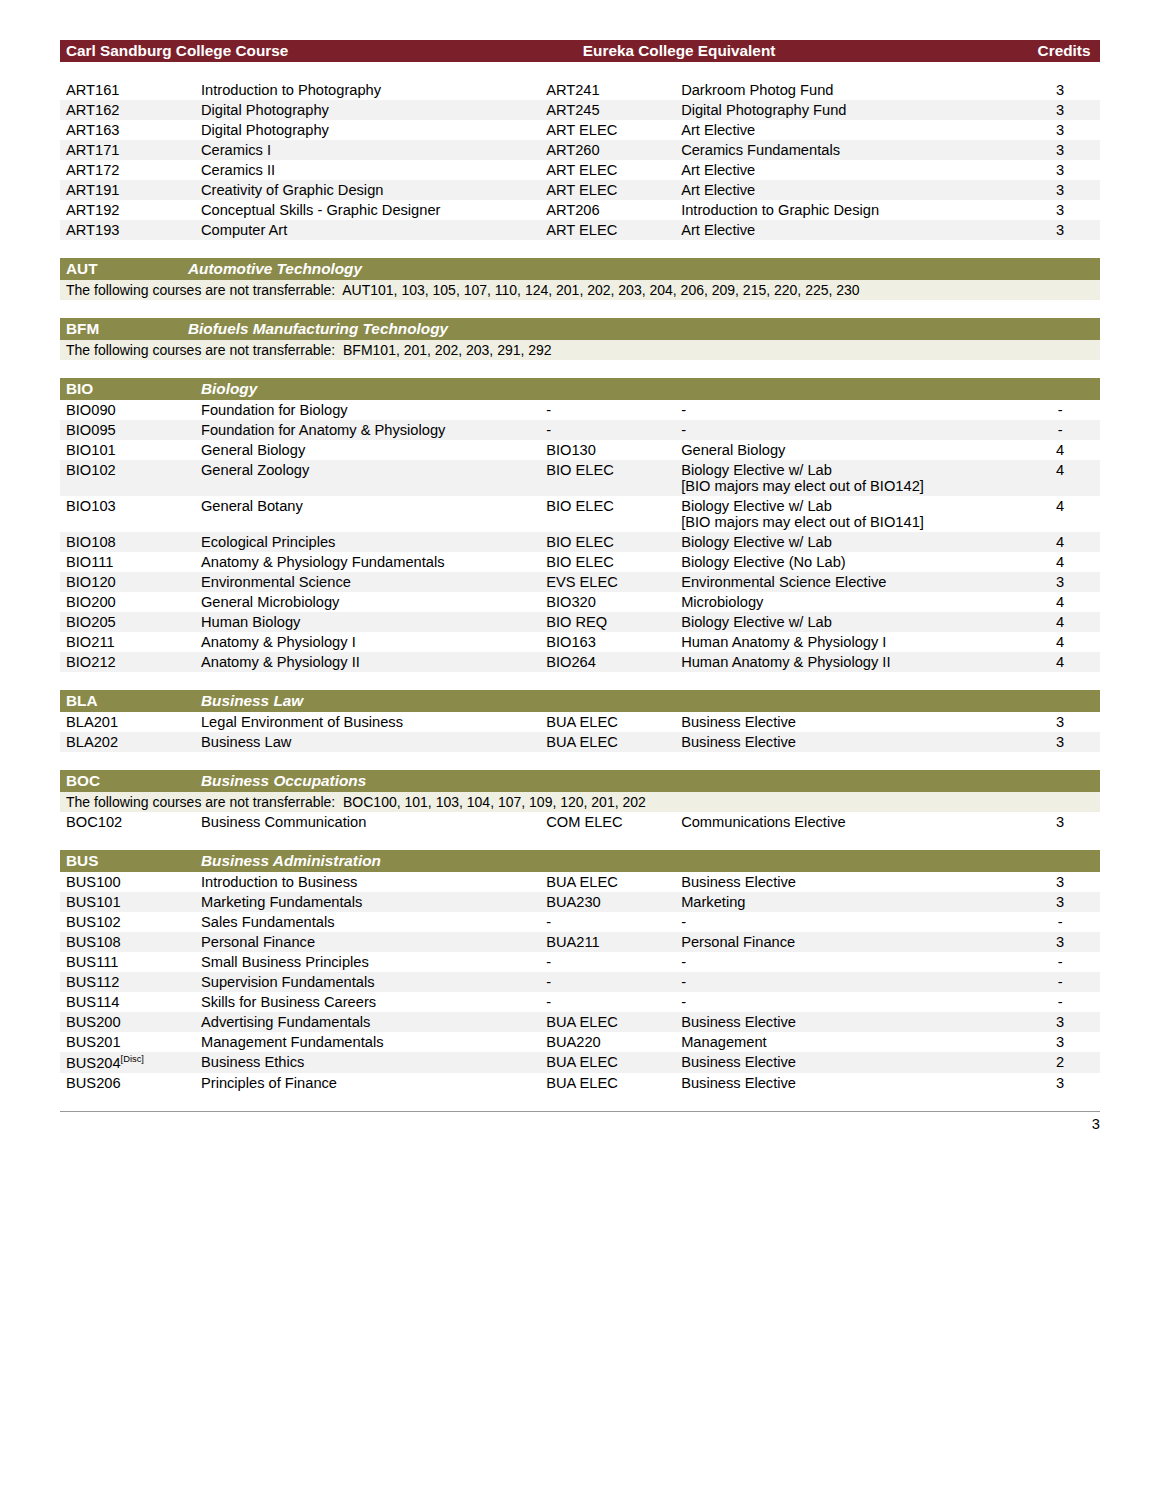| Carl Sandburg College Course | Eureka College Equivalent | Credits |
| --- | --- | --- |
| ART161 | Introduction to Photography | ART241 | Darkroom Photog Fund | 3 |
| ART162 | Digital Photography | ART245 | Digital Photography Fund | 3 |
| ART163 | Digital Photography | ART ELEC | Art Elective | 3 |
| ART171 | Ceramics I | ART260 | Ceramics Fundamentals | 3 |
| ART172 | Ceramics II | ART ELEC | Art Elective | 3 |
| ART191 | Creativity of Graphic Design | ART ELEC | Art Elective | 3 |
| ART192 | Conceptual Skills - Graphic Designer | ART206 | Introduction to Graphic Design | 3 |
| ART193 | Computer Art | ART ELEC | Art Elective | 3 |
| AUT | Automotive Technology |
| The following courses are not transferrable: AUT101, 103, 105, 107, 110, 124, 201, 202, 203, 204, 206, 209, 215, 220, 225, 230 |
| BFM | Biofuels Manufacturing Technology |
| The following courses are not transferrable: BFM101, 201, 202, 203, 291, 292 |
| BIO | Biology |
| BIO090 | Foundation for Biology | - | - | - |
| BIO095 | Foundation for Anatomy & Physiology | - | - | - |
| BIO101 | General Biology | BIO130 | General Biology | 4 |
| BIO102 | General Zoology | BIO ELEC | Biology Elective w/ Lab [BIO majors may elect out of BIO142] | 4 |
| BIO103 | General Botany | BIO ELEC | Biology Elective w/ Lab [BIO majors may elect out of BIO141] | 4 |
| BIO108 | Ecological Principles | BIO ELEC | Biology Elective w/ Lab | 4 |
| BIO111 | Anatomy & Physiology Fundamentals | BIO ELEC | Biology Elective (No Lab) | 4 |
| BIO120 | Environmental Science | EVS ELEC | Environmental Science Elective | 3 |
| BIO200 | General Microbiology | BIO320 | Microbiology | 4 |
| BIO205 | Human Biology | BIO REQ | Biology Elective w/ Lab | 4 |
| BIO211 | Anatomy & Physiology I | BIO163 | Human Anatomy & Physiology I | 4 |
| BIO212 | Anatomy & Physiology II | BIO264 | Human Anatomy & Physiology II | 4 |
| BLA | Business Law |
| BLA201 | Legal Environment of Business | BUA ELEC | Business Elective | 3 |
| BLA202 | Business Law | BUA ELEC | Business Elective | 3 |
| BOC | Business Occupations |
| The following courses are not transferrable: BOC100, 101, 103, 104, 107, 109, 120, 201, 202 |
| BOC102 | Business Communication | COM ELEC | Communications Elective | 3 |
| BUS | Business Administration |
| BUS100 | Introduction to Business | BUA ELEC | Business Elective | 3 |
| BUS101 | Marketing Fundamentals | BUA230 | Marketing | 3 |
| BUS102 | Sales Fundamentals | - | - | - |
| BUS108 | Personal Finance | BUA211 | Personal Finance | 3 |
| BUS111 | Small Business Principles | - | - | - |
| BUS112 | Supervision Fundamentals | - | - | - |
| BUS114 | Skills for Business Careers | - | - | - |
| BUS200 | Advertising Fundamentals | BUA ELEC | Business Elective | 3 |
| BUS201 | Management Fundamentals | BUA220 | Management | 3 |
| BUS204 [Disc] | Business Ethics | BUA ELEC | Business Elective | 2 |
| BUS206 | Principles of Finance | BUA ELEC | Business Elective | 3 |
3